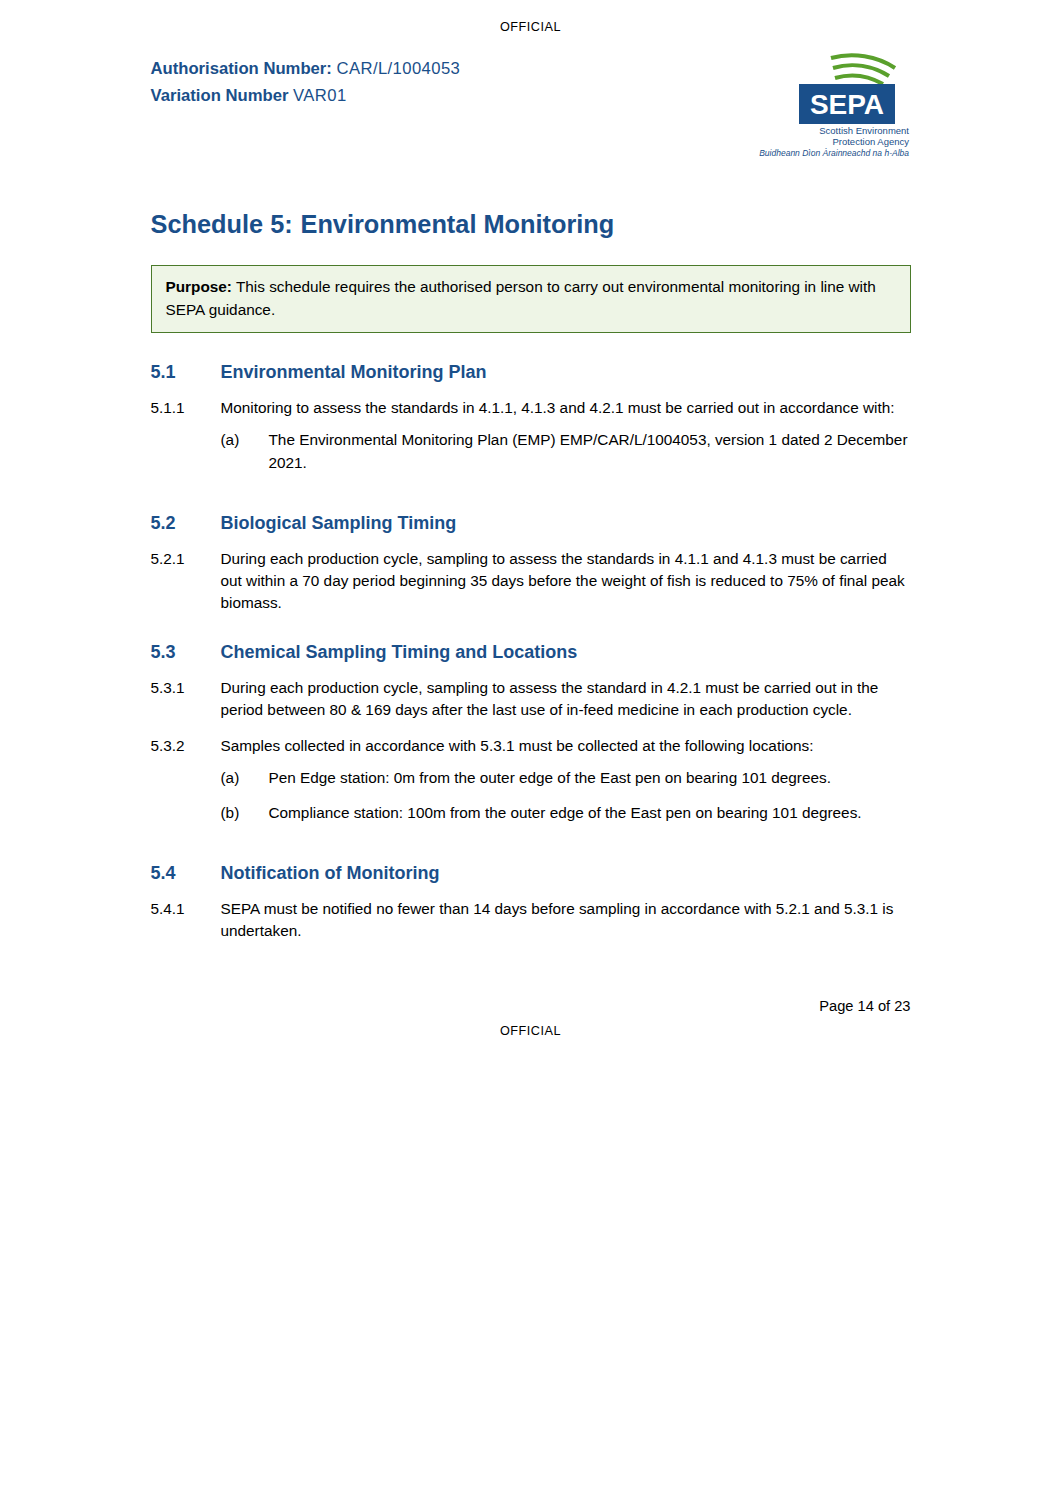OFFICIAL
Authorisation Number: CAR/L/1004053
Variation Number VAR01
SEPA – Scottish Environment Protection Agency SEPA Scottish Environment Protection Agency Buidheann Dìon Àrainneachd na h-Alba
Schedule 5: Environmental Monitoring
Purpose: This schedule requires the authorised person to carry out environmental monitoring in line with SEPA guidance.
5.1 Environmental Monitoring Plan
5.1.1
Monitoring to assess the standards in 4.1.1, 4.1.3 and 4.2.1 must be carried out in accordance with:
(a) The Environmental Monitoring Plan (EMP) EMP/CAR/L/1004053, version 1 dated 2 December 2021.
5.2 Biological Sampling Timing
5.2.1
During each production cycle, sampling to assess the standards in 4.1.1 and 4.1.3 must be carried out within a 70 day period beginning 35 days before the weight of fish is reduced to 75% of final peak biomass.
5.3 Chemical Sampling Timing and Locations
5.3.1
During each production cycle, sampling to assess the standard in 4.2.1 must be carried out in the period between 80 & 169 days after the last use of in-feed medicine in each production cycle.
5.3.2
Samples collected in accordance with 5.3.1 must be collected at the following locations:
(a) Pen Edge station: 0m from the outer edge of the East pen on bearing 101 degrees.
(b) Compliance station: 100m from the outer edge of the East pen on bearing 101 degrees.
5.4 Notification of Monitoring
5.4.1
SEPA must be notified no fewer than 14 days before sampling in accordance with 5.2.1 and 5.3.1 is undertaken.
Page 14 of 23
OFFICIAL